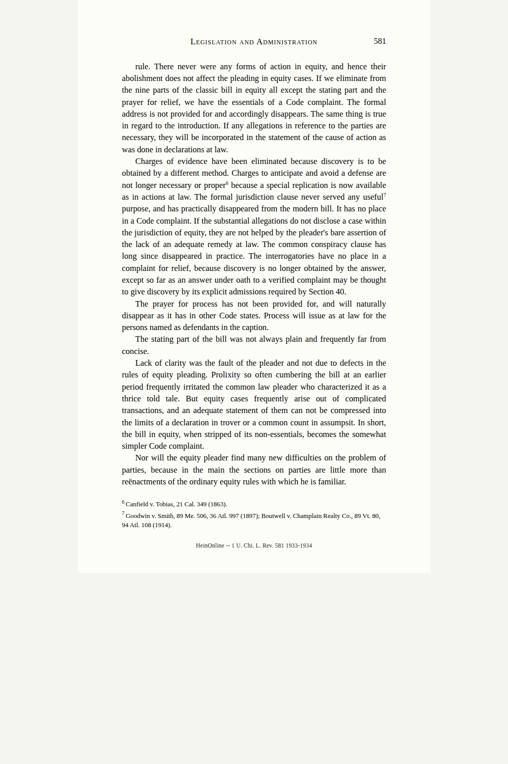Legislation and Administration 581
rule. There never were any forms of action in equity, and hence their abolishment does not affect the pleading in equity cases. If we eliminate from the nine parts of the classic bill in equity all except the stating part and the prayer for relief, we have the essentials of a Code complaint. The formal address is not provided for and accordingly disappears. The same thing is true in regard to the introduction. If any allegations in reference to the parties are necessary, they will be incorporated in the statement of the cause of action as was done in declarations at law.
Charges of evidence have been eliminated because discovery is to be obtained by a different method. Charges to anticipate and avoid a defense are not longer necessary or proper6 because a special replication is now available as in actions at law. The formal jurisdiction clause never served any useful7 purpose, and has practically disappeared from the modern bill. It has no place in a Code complaint. If the substantial allegations do not disclose a case within the jurisdiction of equity, they are not helped by the pleader's bare assertion of the lack of an adequate remedy at law. The common conspiracy clause has long since disappeared in practice. The interrogatories have no place in a complaint for relief, because discovery is no longer obtained by the answer, except so far as an answer under oath to a verified complaint may be thought to give discovery by its explicit admissions required by Section 40.
The prayer for process has not been provided for, and will naturally disappear as it has in other Code states. Process will issue as at law for the persons named as defendants in the caption.
The stating part of the bill was not always plain and frequently far from concise.
Lack of clarity was the fault of the pleader and not due to defects in the rules of equity pleading. Prolixity so often cumbering the bill at an earlier period frequently irritated the common law pleader who characterized it as a thrice told tale. But equity cases frequently arise out of complicated transactions, and an adequate statement of them can not be compressed into the limits of a declaration in trover or a common count in assumpsit. In short, the bill in equity, when stripped of its non-essentials, becomes the somewhat simpler Code complaint.
Nor will the equity pleader find many new difficulties on the problem of parties, because in the main the sections on parties are little more than reënactments of the ordinary equity rules with which he is familiar.
6Canfield v. Tobias, 21 Cal. 349 (1863).
7Goodwin v. Smith, 89 Me. 506, 36 Atl. 997 (1897); Boutwell v. Champlain Realty Co., 89 Vt. 80, 94 Atl. 108 (1914).
HeinOnline -- 1 U. Chi. L. Rev. 581 1933-1934